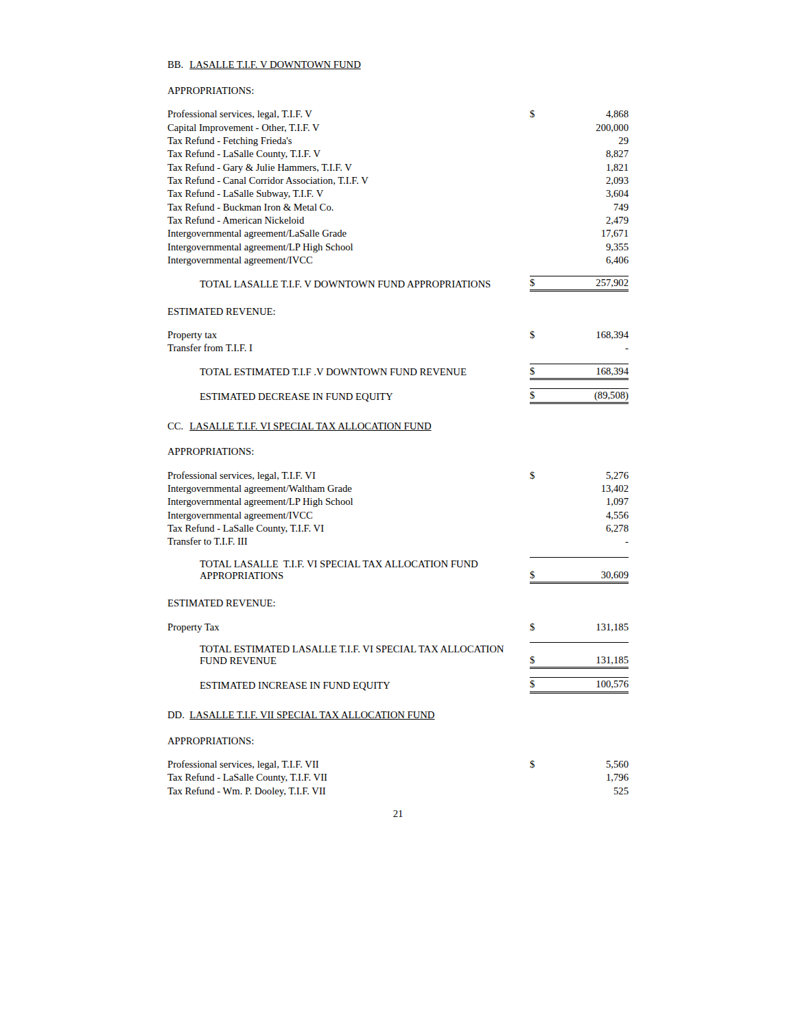BB. LASALLE T.I.F. V DOWNTOWN FUND
APPROPRIATIONS:
| Professional services, legal, T.I.F. V | $ | 4,868 |
| Capital Improvement - Other, T.I.F. V | | 200,000 |
| Tax Refund - Fetching Frieda's | | 29 |
| Tax Refund - LaSalle County, T.I.F. V | | 8,827 |
| Tax Refund - Gary & Julie Hammers, T.I.F. V | | 1,821 |
| Tax Refund - Canal Corridor Association, T.I.F. V | | 2,093 |
| Tax Refund - LaSalle Subway, T.I.F. V | | 3,604 |
| Tax Refund - Buckman Iron & Metal Co. | | 749 |
| Tax Refund - American Nickeloid | | 2,479 |
| Intergovernmental agreement/LaSalle Grade | | 17,671 |
| Intergovernmental agreement/LP High School | | 9,355 |
| Intergovernmental agreement/IVCC | | 6,406 |
| TOTAL LASALLE T.I.F. V DOWNTOWN FUND APPROPRIATIONS | $ | 257,902 |
ESTIMATED REVENUE:
| Property tax | $ | 168,394 |
| Transfer from T.I.F. I | | - |
| TOTAL ESTIMATED T.I.F .V DOWNTOWN FUND REVENUE | $ | 168,394 |
| ESTIMATED DECREASE IN FUND EQUITY | $ | (89,508) |
CC. LASALLE T.I.F. VI SPECIAL TAX ALLOCATION FUND
APPROPRIATIONS:
| Professional services, legal, T.I.F. VI | $ | 5,276 |
| Intergovernmental agreement/Waltham Grade | | 13,402 |
| Intergovernmental agreement/LP High School | | 1,097 |
| Intergovernmental agreement/IVCC | | 4,556 |
| Tax Refund - LaSalle County, T.I.F. VI | | 6,278 |
| Transfer to T.I.F. III | | - |
| TOTAL LASALLE T.I.F. VI SPECIAL TAX ALLOCATION FUND APPROPRIATIONS | $ | 30,609 |
ESTIMATED REVENUE:
| Property Tax | $ | 131,185 |
| TOTAL ESTIMATED LASALLE T.I.F. VI SPECIAL TAX ALLOCATION FUND REVENUE | $ | 131,185 |
| ESTIMATED INCREASE IN FUND EQUITY | $ | 100,576 |
DD. LASALLE T.I.F. VII SPECIAL TAX ALLOCATION FUND
APPROPRIATIONS:
| Professional services, legal, T.I.F. VII | $ | 5,560 |
| Tax Refund - LaSalle County, T.I.F. VII | | 1,796 |
| Tax Refund - Wm. P. Dooley, T.I.F. VII | | 525 |
21